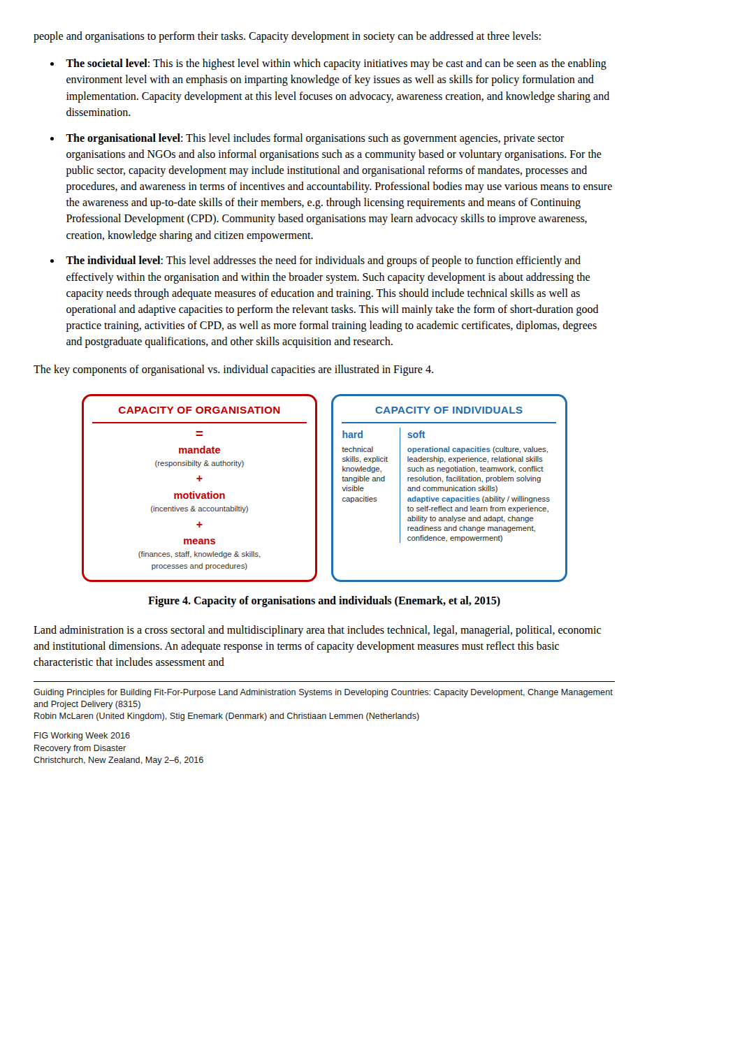people and organisations to perform their tasks. Capacity development in society can be addressed at three levels:
The societal level: This is the highest level within which capacity initiatives may be cast and can be seen as the enabling environment level with an emphasis on imparting knowledge of key issues as well as skills for policy formulation and implementation. Capacity development at this level focuses on advocacy, awareness creation, and knowledge sharing and dissemination.
The organisational level: This level includes formal organisations such as government agencies, private sector organisations and NGOs and also informal organisations such as a community based or voluntary organisations. For the public sector, capacity development may include institutional and organisational reforms of mandates, processes and procedures, and awareness in terms of incentives and accountability. Professional bodies may use various means to ensure the awareness and up-to-date skills of their members, e.g. through licensing requirements and means of Continuing Professional Development (CPD). Community based organisations may learn advocacy skills to improve awareness, creation, knowledge sharing and citizen empowerment.
The individual level: This level addresses the need for individuals and groups of people to function efficiently and effectively within the organisation and within the broader system. Such capacity development is about addressing the capacity needs through adequate measures of education and training. This should include technical skills as well as operational and adaptive capacities to perform the relevant tasks. This will mainly take the form of short-duration good practice training, activities of CPD, as well as more formal training leading to academic certificates, diplomas, degrees and postgraduate qualifications, and other skills acquisition and research.
The key components of organisational vs. individual capacities are illustrated in Figure 4.
CAPACITY OF ORGANISATION
=
mandate
(responsibilty & authority)
+
motivation
(incentives & accountabiltiy)
+
means
(finances, staff, knowledge & skills,
processes and procedures)
CAPACITY OF INDIVIDUALS
hard
technical skills, explicit knowledge, tangible and visible capacities
soft
operational capacities (culture, values, leadership, experience, relational skills such as negotiation, teamwork, conflict resolution, facilitation, problem solving and communication skills)
adaptive capacities (ability / willingness to self-reflect and learn from experience, ability to analyse and adapt, change readiness and change management, confidence, empowerment)
Figure 4. Capacity of organisations and individuals (Enemark, et al, 2015)
Land administration is a cross sectoral and multidisciplinary area that includes technical, legal, managerial, political, economic and institutional dimensions. An adequate response in terms of capacity development measures must reflect this basic characteristic that includes assessment and
Guiding Principles for Building Fit-For-Purpose Land Administration Systems in Developing Countries: Capacity Development, Change Management and Project Delivery (8315)
Robin McLaren (United Kingdom), Stig Enemark (Denmark) and Christiaan Lemmen (Netherlands)
FIG Working Week 2016
Recovery from Disaster
Christchurch, New Zealand, May 2–6, 2016